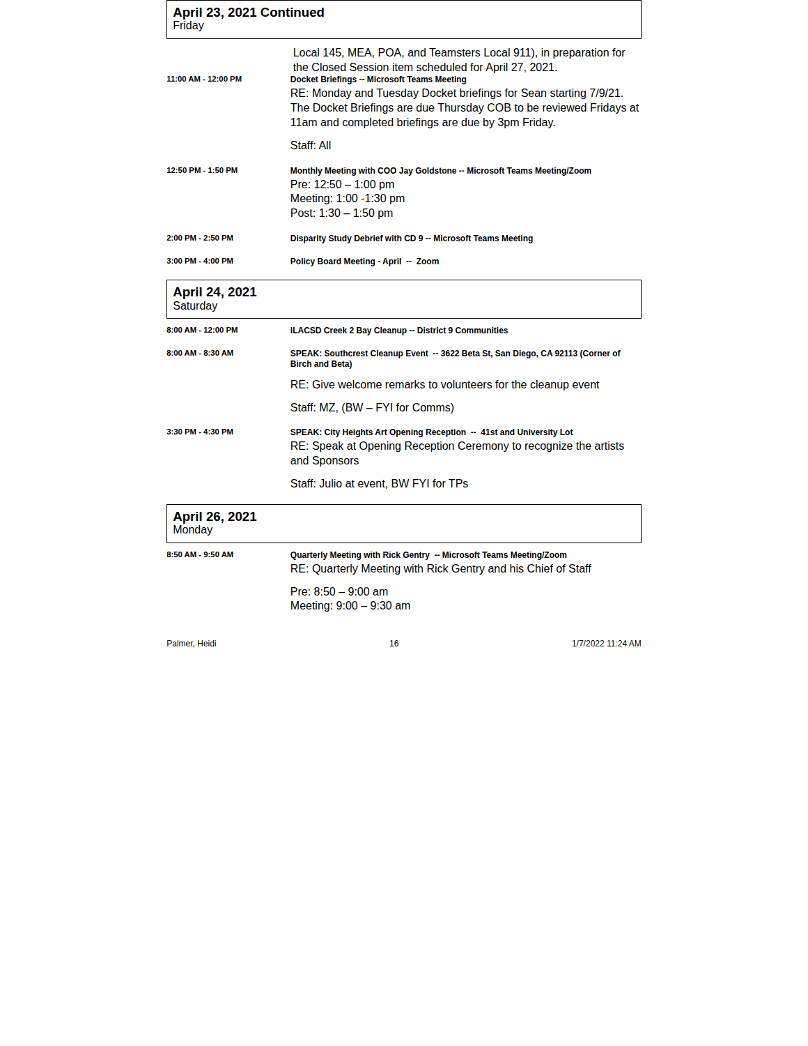April 23, 2021 Continued
Friday
Local 145, MEA, POA, and Teamsters Local 911), in preparation for the Closed Session item scheduled for April 27, 2021.
| 11:00 AM - 12:00 PM | Docket Briefings -- Microsoft Teams Meeting RE: Monday and Tuesday Docket briefings for Sean starting 7/9/21. The Docket Briefings are due Thursday COB to be reviewed Fridays at 11am and completed briefings are due by 3pm Friday. Staff: All |
| 12:50 PM - 1:50 PM | Monthly Meeting with COO Jay Goldstone -- Microsoft Teams Meeting/Zoom Pre: 12:50 – 1:00 pm Meeting: 1:00 -1:30 pm Post: 1:30 – 1:50 pm |
| 2:00 PM - 2:50 PM | Disparity Study Debrief with CD 9 -- Microsoft Teams Meeting |
| 3:00 PM - 4:00 PM | Policy Board Meeting - April -- Zoom |
April 24, 2021
Saturday
| 8:00 AM - 12:00 PM | ILACSD Creek 2 Bay Cleanup -- District 9 Communities |
| 8:00 AM - 8:30 AM | SPEAK: Southcrest Cleanup Event -- 3622 Beta St, San Diego, CA 92113 (Corner of Birch and Beta) RE: Give welcome remarks to volunteers for the cleanup event Staff: MZ, (BW – FYI for Comms) |
| 3:30 PM - 4:30 PM | SPEAK: City Heights Art Opening Reception -- 41st and University Lot RE: Speak at Opening Reception Ceremony to recognize the artists and Sponsors Staff: Julio at event, BW FYI for TPs |
April 26, 2021
Monday
| 8:50 AM - 9:50 AM | Quarterly Meeting with Rick Gentry -- Microsoft Teams Meeting/Zoom RE: Quarterly Meeting with Rick Gentry and his Chief of Staff Pre: 8:50 – 9:00 am Meeting: 9:00 – 9:30 am |
Palmer, Heidi
16
1/7/2022 11:24 AM